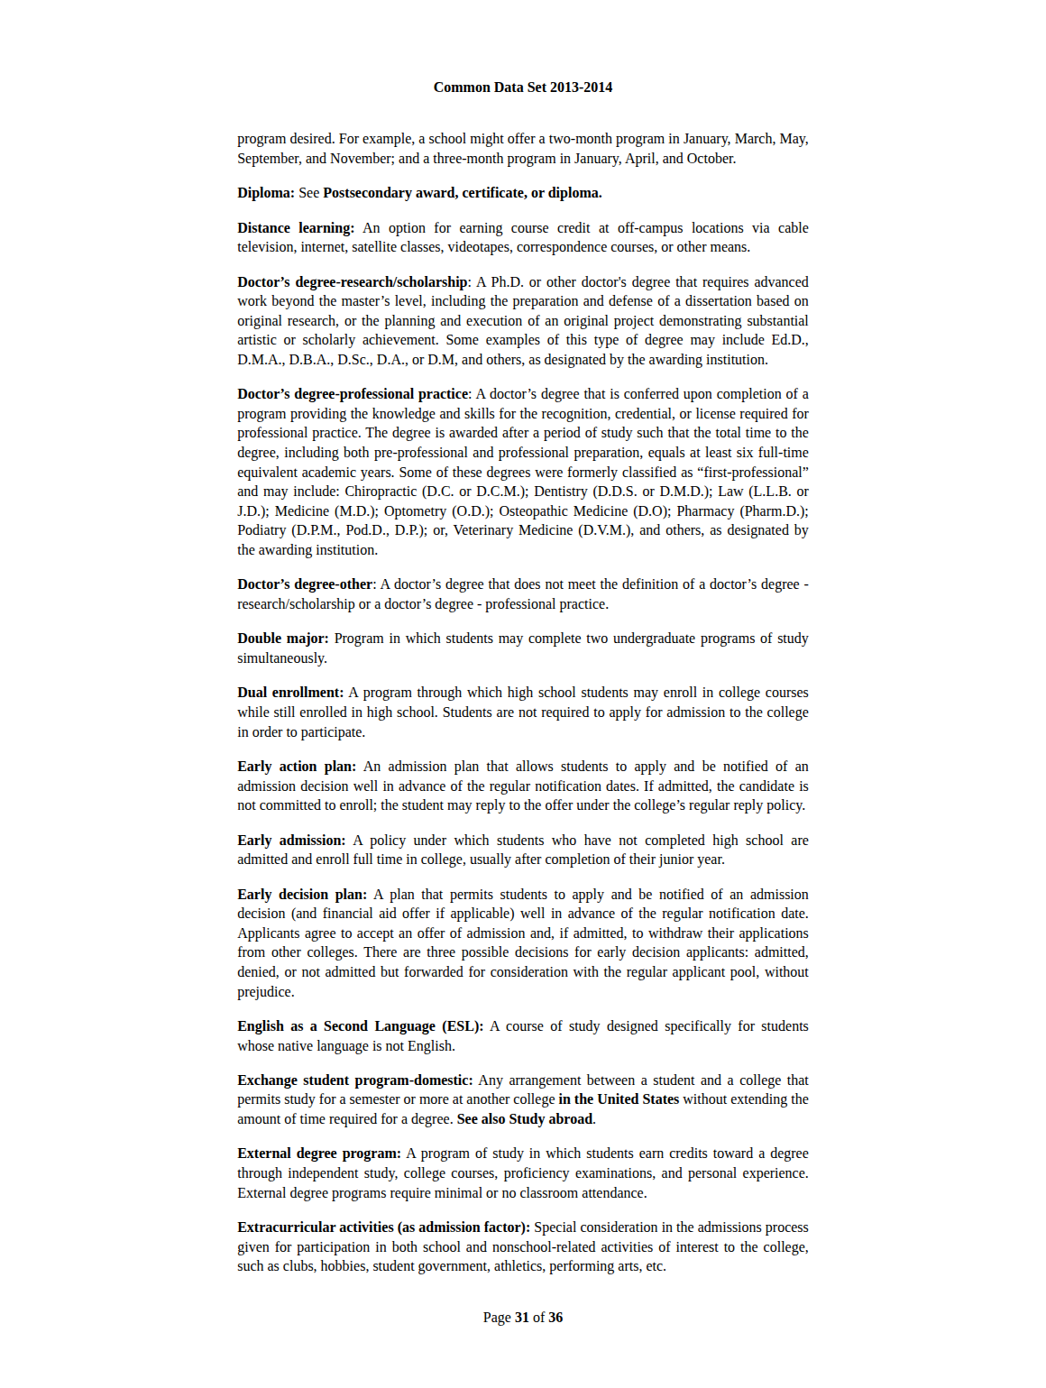Common Data Set 2013-2014
program desired. For example, a school might offer a two-month program in January, March, May, September, and November; and a three-month program in January, April, and October.
Diploma: See Postsecondary award, certificate, or diploma.
Distance learning: An option for earning course credit at off-campus locations via cable television, internet, satellite classes, videotapes, correspondence courses, or other means.
Doctor’s degree-research/scholarship: A Ph.D. or other doctor's degree that requires advanced work beyond the master’s level, including the preparation and defense of a dissertation based on original research, or the planning and execution of an original project demonstrating substantial artistic or scholarly achievement. Some examples of this type of degree may include Ed.D., D.M.A., D.B.A., D.Sc., D.A., or D.M, and others, as designated by the awarding institution.
Doctor’s degree-professional practice: A doctor’s degree that is conferred upon completion of a program providing the knowledge and skills for the recognition, credential, or license required for professional practice. The degree is awarded after a period of study such that the total time to the degree, including both pre-professional and professional preparation, equals at least six full-time equivalent academic years. Some of these degrees were formerly classified as “first-professional” and may include: Chiropractic (D.C. or D.C.M.); Dentistry (D.D.S. or D.M.D.); Law (L.L.B. or J.D.); Medicine (M.D.); Optometry (O.D.); Osteopathic Medicine (D.O); Pharmacy (Pharm.D.); Podiatry (D.P.M., Pod.D., D.P.); or, Veterinary Medicine (D.V.M.), and others, as designated by the awarding institution.
Doctor’s degree-other: A doctor’s degree that does not meet the definition of a doctor’s degree - research/scholarship or a doctor’s degree - professional practice.
Double major: Program in which students may complete two undergraduate programs of study simultaneously.
Dual enrollment: A program through which high school students may enroll in college courses while still enrolled in high school. Students are not required to apply for admission to the college in order to participate.
Early action plan: An admission plan that allows students to apply and be notified of an admission decision well in advance of the regular notification dates. If admitted, the candidate is not committed to enroll; the student may reply to the offer under the college’s regular reply policy.
Early admission: A policy under which students who have not completed high school are admitted and enroll full time in college, usually after completion of their junior year.
Early decision plan: A plan that permits students to apply and be notified of an admission decision (and financial aid offer if applicable) well in advance of the regular notification date. Applicants agree to accept an offer of admission and, if admitted, to withdraw their applications from other colleges. There are three possible decisions for early decision applicants: admitted, denied, or not admitted but forwarded for consideration with the regular applicant pool, without prejudice.
English as a Second Language (ESL): A course of study designed specifically for students whose native language is not English.
Exchange student program-domestic: Any arrangement between a student and a college that permits study for a semester or more at another college in the United States without extending the amount of time required for a degree. See also Study abroad.
External degree program: A program of study in which students earn credits toward a degree through independent study, college courses, proficiency examinations, and personal experience. External degree programs require minimal or no classroom attendance.
Extracurricular activities (as admission factor): Special consideration in the admissions process given for participation in both school and nonschool-related activities of interest to the college, such as clubs, hobbies, student government, athletics, performing arts, etc.
Page 31 of 36